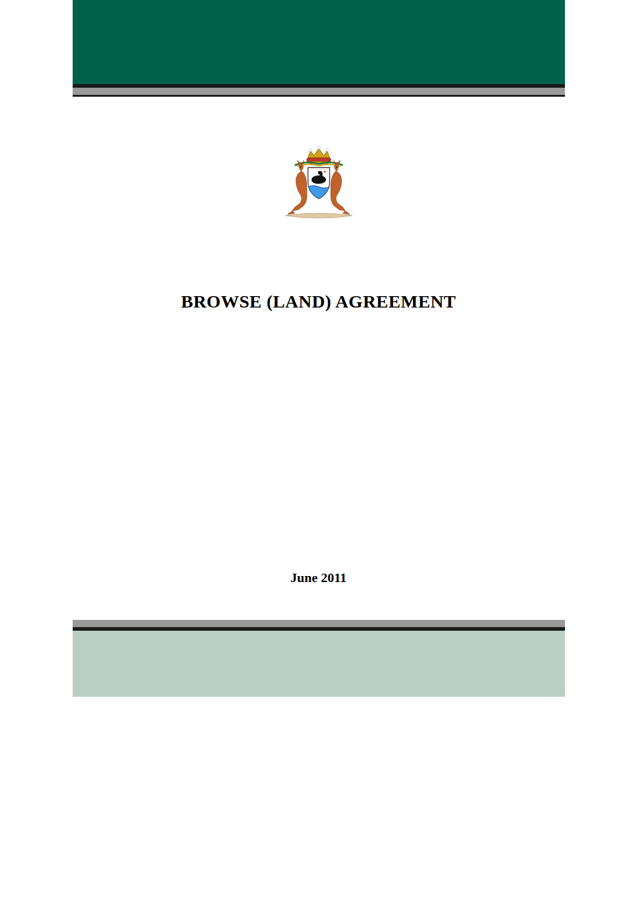BROWSE (LAND) AGREEMENT
June 2011